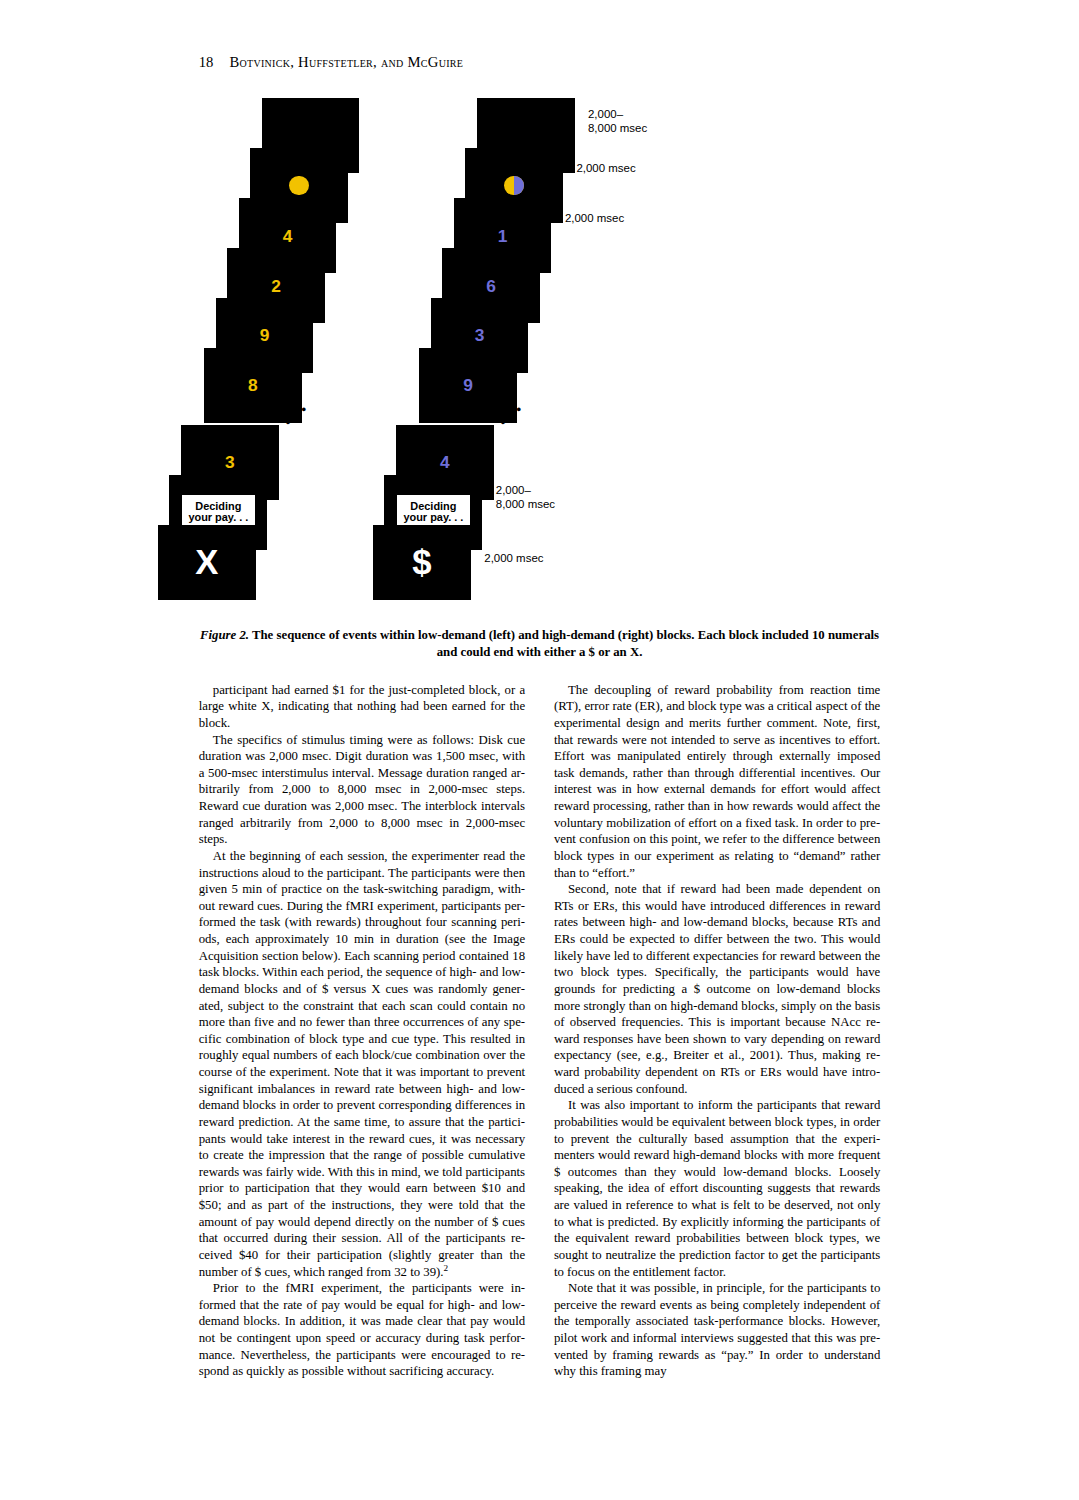18 Botvinick, Huffstetler, and McGuire
1
6
3
9
4
Deciding
your pay. . .
$
4
2
9
8
3
Deciding
your pay. . .
X
• • •
• • •
2,000–
8,000 msec
2,000 msec
2,000 msec
2,000–
8,000 msec
2,000 msec
Figure 2. The sequence of events within low-demand (left) and high-demand (right) blocks. Each block included 10 numerals and could end with either a $ or an X.
participant had earned $1 for the just-completed block, or a large white X, indicating that nothing had been earned for the block.
The specifics of stimulus timing were as follows: Disk cue duration was 2,000 msec. Digit duration was 1,500 msec, with a 500-msec interstimulus interval. Message duration ranged arbitrarily from 2,000 to 8,000 msec in 2,000-msec steps. Reward cue duration was 2,000 msec. The interblock intervals ranged arbitrarily from 2,000 to 8,000 msec in 2,000-msec steps.
At the beginning of each session, the experimenter read the instructions aloud to the participant. The participants were then given 5 min of practice on the task-switching paradigm, without reward cues. During the fMRI experiment, participants performed the task (with rewards) throughout four scanning periods, each approximately 10 min in duration (see the Image Acquisition section below). Each scanning period contained 18 task blocks. Within each period, the sequence of high- and low-demand blocks and of $ versus X cues was randomly generated, subject to the constraint that each scan could contain no more than five and no fewer than three occurrences of any specific combination of block type and cue type. This resulted in roughly equal numbers of each block/cue combination over the course of the experiment. Note that it was important to prevent significant imbalances in reward rate between high- and low-demand blocks in order to prevent corresponding differences in reward prediction. At the same time, to assure that the participants would take interest in the reward cues, it was necessary to create the impression that the range of possible cumulative rewards was fairly wide. With this in mind, we told participants prior to participation that they would earn between $10 and $50; and as part of the instructions, they were told that the amount of pay would depend directly on the number of $ cues that occurred during their session. All of the participants received $40 for their participation (slightly greater than the number of $ cues, which ranged from 32 to 39).2
Prior to the fMRI experiment, the participants were informed that the rate of pay would be equal for high- and low-demand blocks. In addition, it was made clear that pay would not be contingent upon speed or accuracy during task performance. Nevertheless, the participants were encouraged to respond as quickly as possible without sacrificing accuracy.
The decoupling of reward probability from reaction time (RT), error rate (ER), and block type was a critical aspect of the experimental design and merits further comment. Note, first, that rewards were not intended to serve as incentives to effort. Effort was manipulated entirely through externally imposed task demands, rather than through differential incentives. Our interest was in how external demands for effort would affect reward processing, rather than in how rewards would affect the voluntary mobilization of effort on a fixed task. In order to prevent confusion on this point, we refer to the difference between block types in our experiment as relating to “demand” rather than to “effort.”
Second, note that if reward had been made dependent on RTs or ERs, this would have introduced differences in reward rates between high- and low-demand blocks, because RTs and ERs could be expected to differ between the two. This would likely have led to different expectancies for reward between the two block types. Specifically, the participants would have grounds for predicting a $ outcome on low-demand blocks more strongly than on high-demand blocks, simply on the basis of observed frequencies. This is important because NAcc reward responses have been shown to vary depending on reward expectancy (see, e.g., Breiter et al., 2001). Thus, making reward probability dependent on RTs or ERs would have introduced a serious confound.
It was also important to inform the participants that reward probabilities would be equivalent between block types, in order to prevent the culturally based assumption that the experimenters would reward high-demand blocks with more frequent $ outcomes than they would low-demand blocks. Loosely speaking, the idea of effort discounting suggests that rewards are valued in reference to what is felt to be deserved, not only to what is predicted. By explicitly informing the participants of the equivalent reward probabilities between block types, we sought to neutralize the prediction factor to get the participants to focus on the entitlement factor.
Note that it was possible, in principle, for the participants to perceive the reward events as being completely independent of the temporally associated task-performance blocks. However, pilot work and informal interviews suggested that this was prevented by framing rewards as “pay.” In order to understand why this framing may